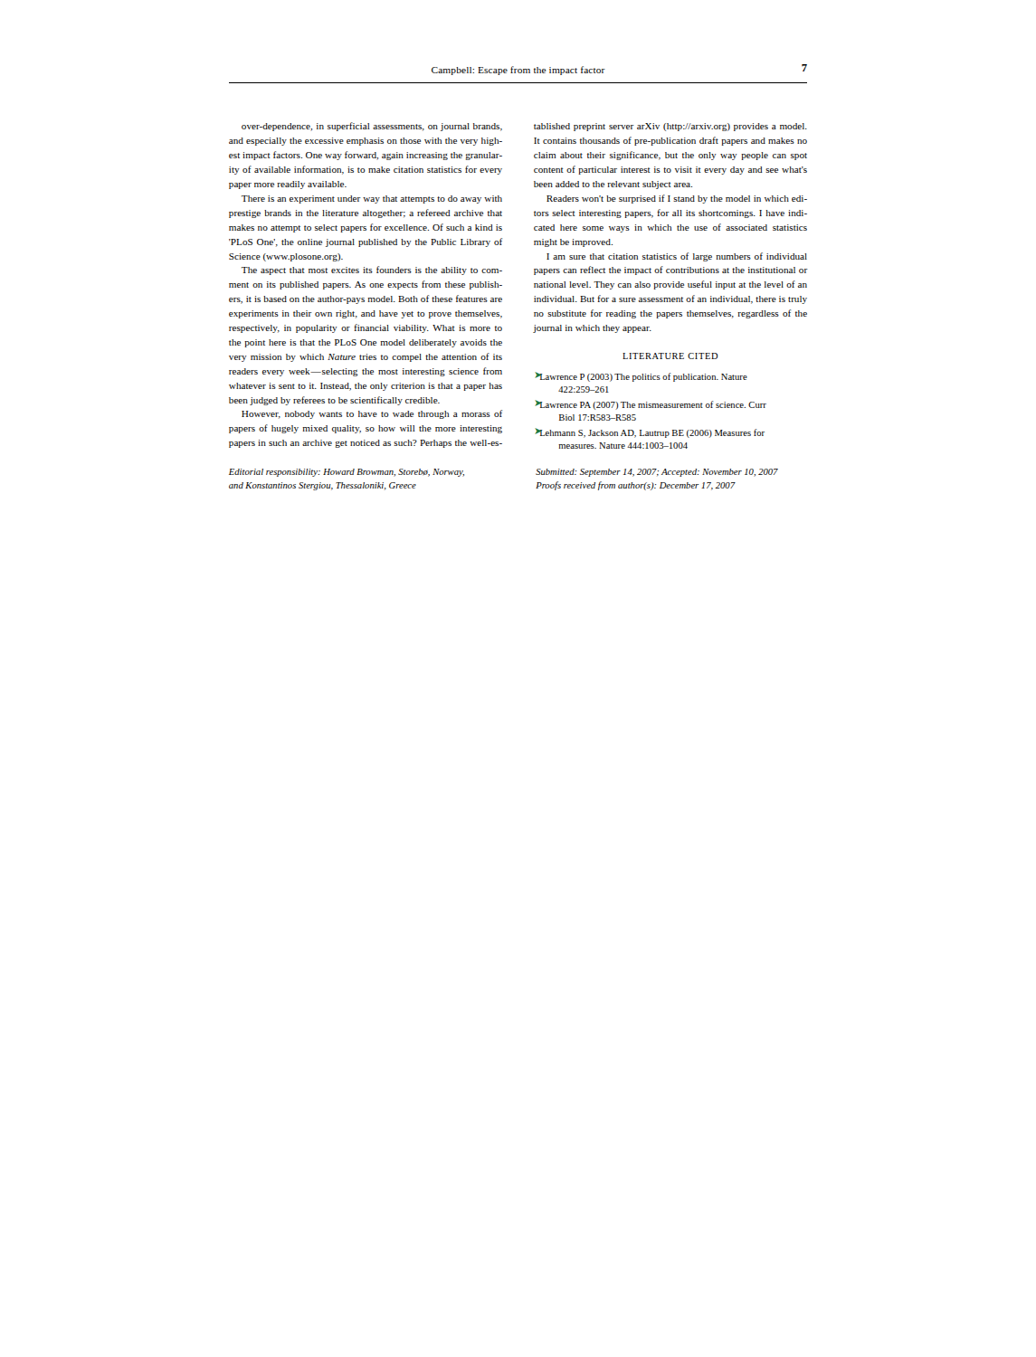Campbell: Escape from the impact factor 7
over-dependence, in superficial assessments, on journal brands, and especially the excessive emphasis on those with the very highest impact factors. One way forward, again increasing the granularity of available information, is to make citation statistics for every paper more readily available.
There is an experiment under way that attempts to do away with prestige brands in the literature altogether; a refereed archive that makes no attempt to select papers for excellence. Of such a kind is 'PLoS One', the online journal published by the Public Library of Science (www.plosone.org).
The aspect that most excites its founders is the ability to comment on its published papers. As one expects from these publishers, it is based on the author-pays model. Both of these features are experiments in their own right, and have yet to prove themselves, respectively, in popularity or financial viability. What is more to the point here is that the PLoS One model deliberately avoids the very mission by which Nature tries to compel the attention of its readers every week — selecting the most interesting science from whatever is sent to it. Instead, the only criterion is that a paper has been judged by referees to be scientifically credible.
However, nobody wants to have to wade through a morass of papers of hugely mixed quality, so how will the more interesting papers in such an archive get noticed as such? Perhaps the well-established preprint server arXiv (http://arxiv.org) provides a model. It contains thousands of pre-publication draft papers and makes no claim about their significance, but the only way people can spot content of particular interest is to visit it every day and see what's been added to the relevant subject area.
Readers won't be surprised if I stand by the model in which editors select interesting papers, for all its shortcomings. I have indicated here some ways in which the use of associated statistics might be improved.
I am sure that citation statistics of large numbers of individual papers can reflect the impact of contributions at the institutional or national level. They can also provide useful input at the level of an individual. But for a sure assessment of an individual, there is truly no substitute for reading the papers themselves, regardless of the journal in which they appear.
LITERATURE CITED
➤Lawrence P (2003) The politics of publication. Nature422:259–261
➤Lawrence PA (2007) The mismeasurement of science. CurrBiol 17:R583–R585
➤Lehmann S, Jackson AD, Lautrup BE (2006) Measures formeasures. Nature 444:1003–1004
Editorial responsibility: Howard Browman, Storebø, Norway,
and Konstantinos Stergiou, Thessaloniki, Greece
Submitted: September 14, 2007; Accepted: November 10, 2007
Proofs received from author(s): December 17, 2007